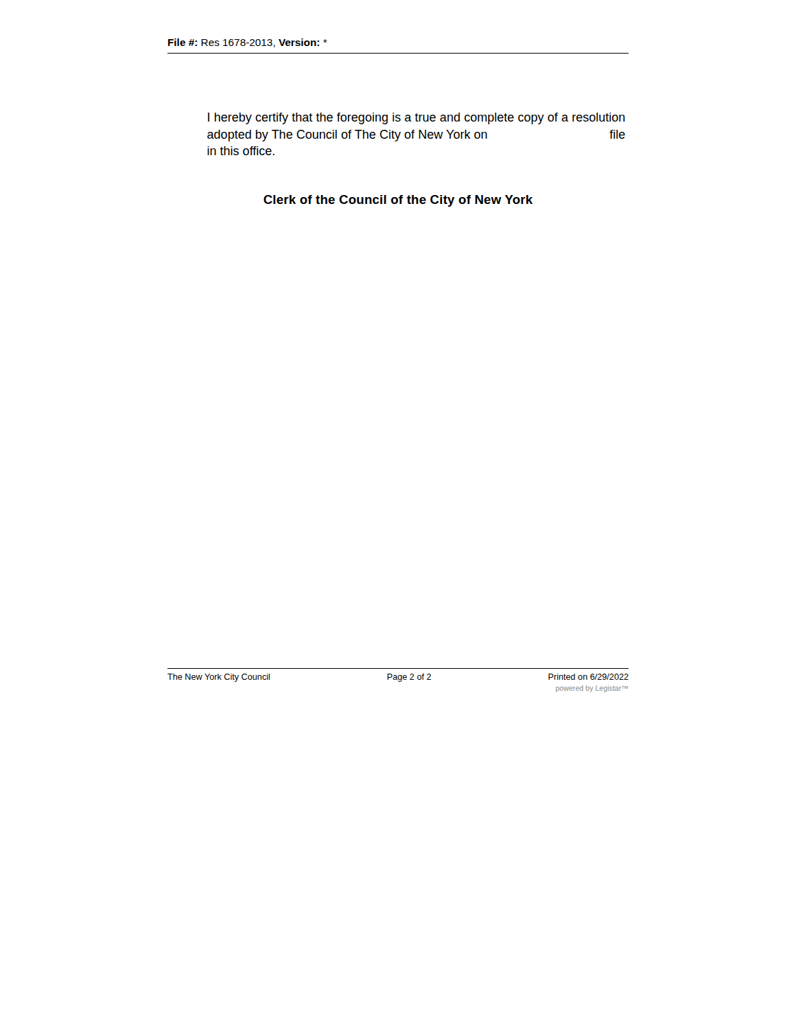File #: Res 1678-2013, Version: *
I hereby certify that the foregoing is a true and complete copy of a resolution adopted by The Council of The City of New York on file in this office.
Clerk of the Council of the City of New York
The New York City Council
Page 2 of 2
Printed on 6/29/2022
powered by Legistar™